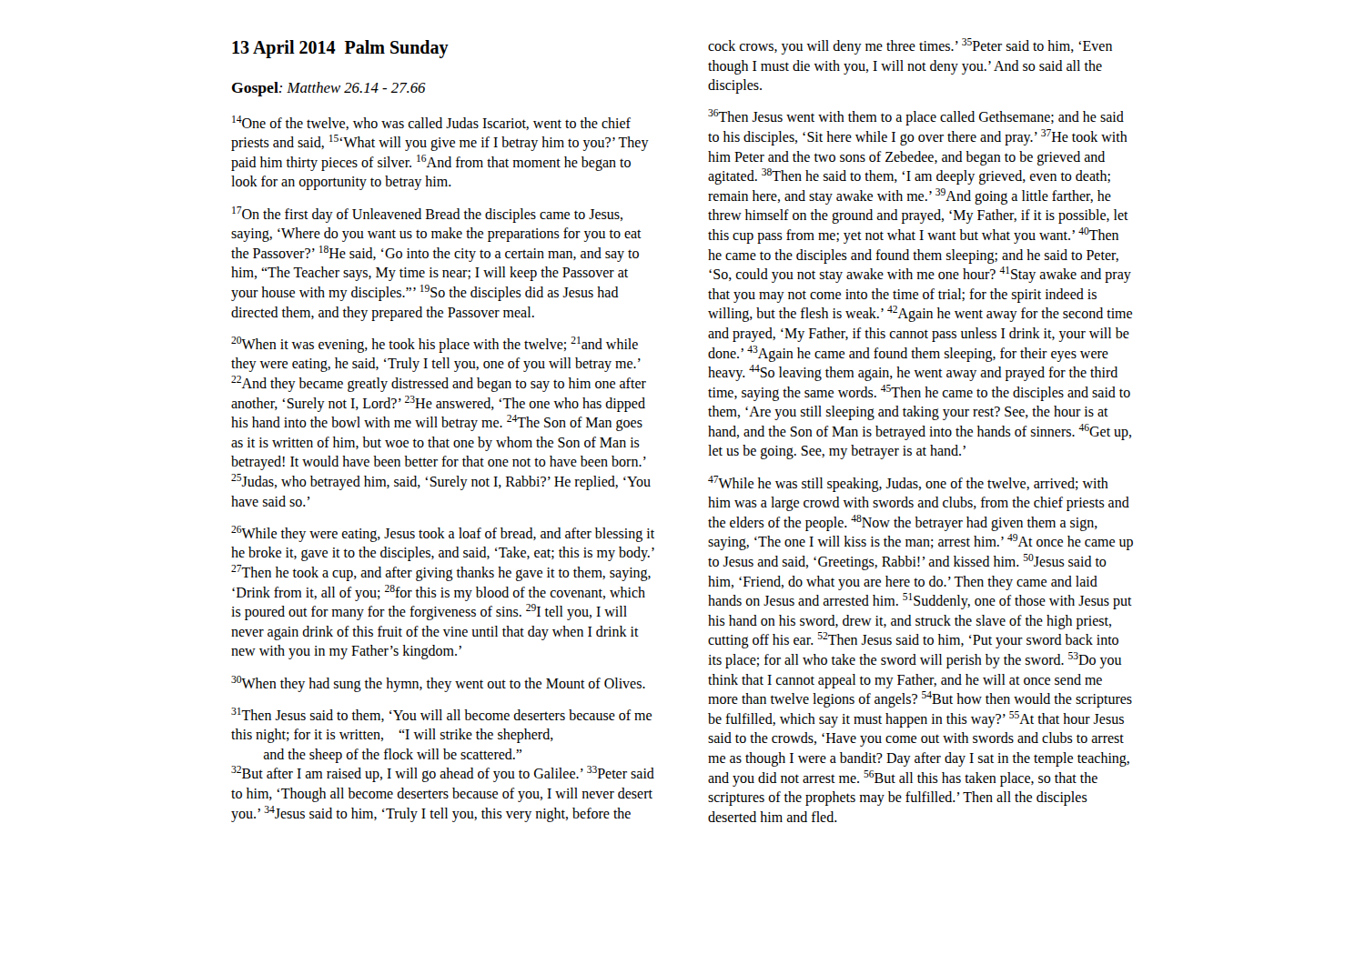13 April 2014 Palm Sunday
Gospel: Matthew 26.14 - 27.66
14One of the twelve, who was called Judas Iscariot, went to the chief priests and said, 15‘What will you give me if I betray him to you?’ They paid him thirty pieces of silver. 16And from that moment he began to look for an opportunity to betray him.
17On the first day of Unleavened Bread the disciples came to Jesus, saying, ‘Where do you want us to make the preparations for you to eat the Passover?’ 18He said, ‘Go into the city to a certain man, and say to him, “The Teacher says, My time is near; I will keep the Passover at your house with my disciples.”’ 19So the disciples did as Jesus had directed them, and they prepared the Passover meal.
20When it was evening, he took his place with the twelve; 21and while they were eating, he said, ‘Truly I tell you, one of you will betray me.’ 22And they became greatly distressed and began to say to him one after another, ‘Surely not I, Lord?’ 23He answered, ‘The one who has dipped his hand into the bowl with me will betray me. 24The Son of Man goes as it is written of him, but woe to that one by whom the Son of Man is betrayed! It would have been better for that one not to have been born.’ 25Judas, who betrayed him, said, ‘Surely not I, Rabbi?’ He replied, ‘You have said so.’
26While they were eating, Jesus took a loaf of bread, and after blessing it he broke it, gave it to the disciples, and said, ‘Take, eat; this is my body.’ 27Then he took a cup, and after giving thanks he gave it to them, saying, ‘Drink from it, all of you; 28for this is my blood of the covenant, which is poured out for many for the forgiveness of sins. 29I tell you, I will never again drink of this fruit of the vine until that day when I drink it new with you in my Father’s kingdom.’
30When they had sung the hymn, they went out to the Mount of Olives.
31Then Jesus said to them, ‘You will all become deserters because of me this night; for it is written, “I will strike the shepherd, and the sheep of the flock will be scattered.” 32But after I am raised up, I will go ahead of you to Galilee.’ 33Peter said to him, ‘Though all become deserters because of you, I will never desert you.’ 34Jesus said to him, ‘Truly I tell you, this very night, before the cock crows, you will deny me three times.’ 35Peter said to him, ‘Even though I must die with you, I will not deny you.’ And so said all the disciples.
36Then Jesus went with them to a place called Gethsemane; and he said to his disciples, ‘Sit here while I go over there and pray.’ 37He took with him Peter and the two sons of Zebedee, and began to be grieved and agitated. 38Then he said to them, ‘I am deeply grieved, even to death; remain here, and stay awake with me.’ 39And going a little farther, he threw himself on the ground and prayed, ‘My Father, if it is possible, let this cup pass from me; yet not what I want but what you want.’ 40Then he came to the disciples and found them sleeping; and he said to Peter, ‘So, could you not stay awake with me one hour? 41Stay awake and pray that you may not come into the time of trial; for the spirit indeed is willing, but the flesh is weak.’ 42Again he went away for the second time and prayed, ‘My Father, if this cannot pass unless I drink it, your will be done.’ 43Again he came and found them sleeping, for their eyes were heavy. 44So leaving them again, he went away and prayed for the third time, saying the same words. 45Then he came to the disciples and said to them, ‘Are you still sleeping and taking your rest? See, the hour is at hand, and the Son of Man is betrayed into the hands of sinners. 46Get up, let us be going. See, my betrayer is at hand.’
47While he was still speaking, Judas, one of the twelve, arrived; with him was a large crowd with swords and clubs, from the chief priests and the elders of the people. 48Now the betrayer had given them a sign, saying, ‘The one I will kiss is the man; arrest him.’ 49At once he came up to Jesus and said, ‘Greetings, Rabbi!’ and kissed him. 50Jesus said to him, ‘Friend, do what you are here to do.’ Then they came and laid hands on Jesus and arrested him. 51Suddenly, one of those with Jesus put his hand on his sword, drew it, and struck the slave of the high priest, cutting off his ear. 52Then Jesus said to him, ‘Put your sword back into its place; for all who take the sword will perish by the sword. 53Do you think that I cannot appeal to my Father, and he will at once send me more than twelve legions of angels? 54But how then would the scriptures be fulfilled, which say it must happen in this way?’ 55At that hour Jesus said to the crowds, ‘Have you come out with swords and clubs to arrest me as though I were a bandit? Day after day I sat in the temple teaching, and you did not arrest me. 56But all this has taken place, so that the scriptures of the prophets may be fulfilled.’ Then all the disciples deserted him and fled.